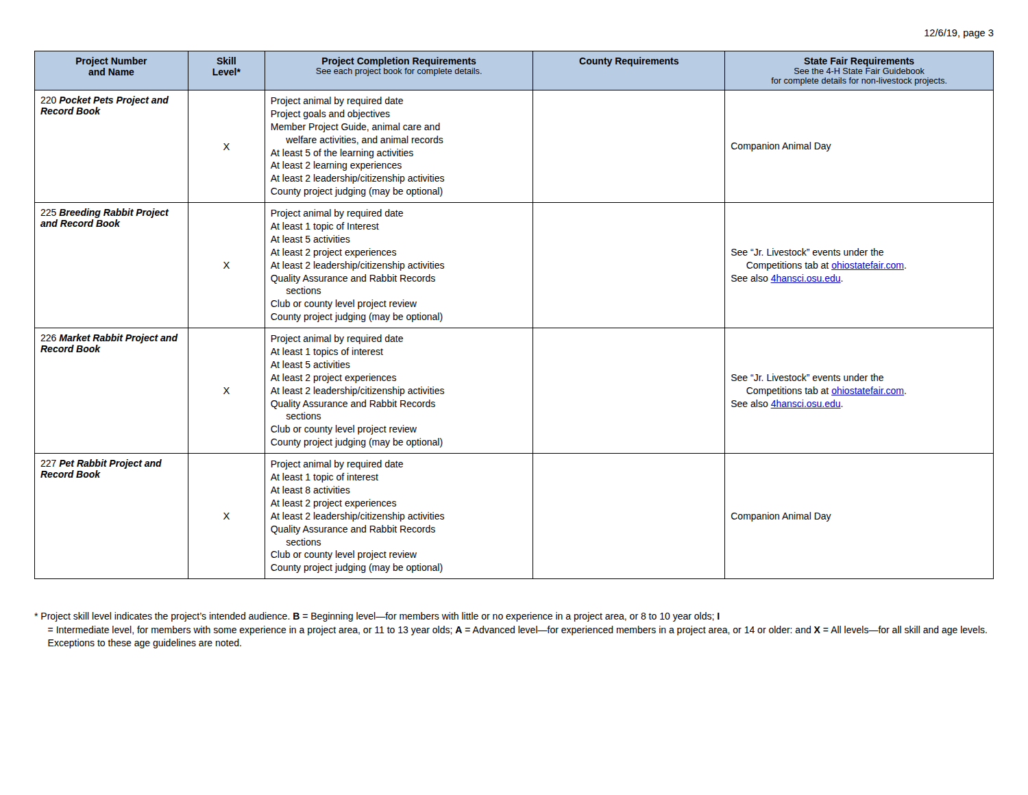12/6/19, page 3
| Project Number and Name | Skill Level* | Project Completion Requirements See each project book for complete details. | County Requirements | State Fair Requirements See the 4-H State Fair Guidebook for complete details for non-livestock projects. |
| --- | --- | --- | --- | --- |
| 220 Pocket Pets Project and Record Book | X | Project animal by required date Project goals and objectives Member Project Guide, animal care and welfare activities, and animal records At least 5 of the learning activities At least 2 learning experiences At least 2 leadership/citizenship activities County project judging (may be optional) | | Companion Animal Day |
| 225 Breeding Rabbit Project and Record Book | X | Project animal by required date At least 1 topic of Interest At least 5 activities At least 2 project experiences At least 2 leadership/citizenship activities Quality Assurance and Rabbit Records sections Club or county level project review County project judging (may be optional) | | See “Jr. Livestock” events under the Competitions tab at ohiostatefair.com . See also 4hansci.osu.edu . |
| 226 Market Rabbit Project and Record Book | X | Project animal by required date At least 1 topics of interest At least 5 activities At least 2 project experiences At least 2 leadership/citizenship activities Quality Assurance and Rabbit Records sections Club or county level project review County project judging (may be optional) | | See “Jr. Livestock” events under the Competitions tab at ohiostatefair.com . See also 4hansci.osu.edu . |
| 227 Pet Rabbit Project and Record Book | X | Project animal by required date At least 1 topic of interest At least 8 activities At least 2 project experiences At least 2 leadership/citizenship activities Quality Assurance and Rabbit Records sections Club or county level project review County project judging (may be optional) | | Companion Animal Day |
* Project skill level indicates the project’s intended audience. B = Beginning level—for members with little or no experience in a project area, or 8 to 10 year olds; I = Intermediate level, for members with some experience in a project area, or 11 to 13 year olds; A = Advanced level—for experienced members in a project area, or 14 or older: and X = All levels—for all skill and age levels. Exceptions to these age guidelines are noted.